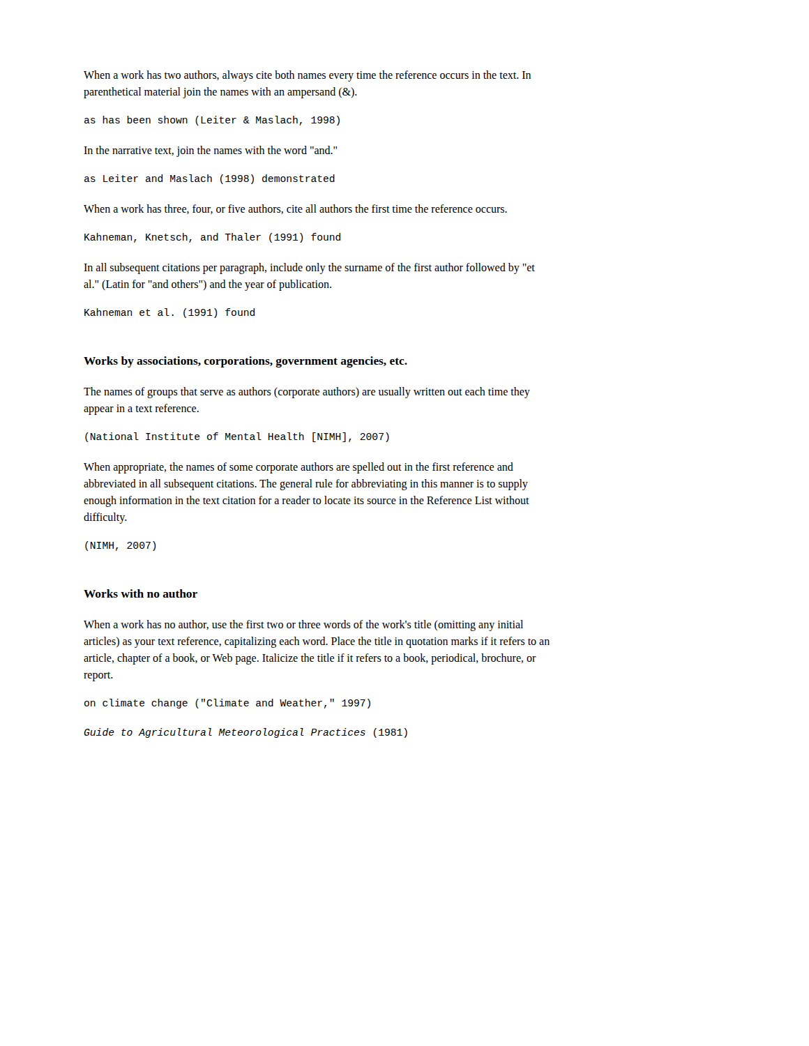When a work has two authors, always cite both names every time the reference occurs in the text. In parenthetical material join the names with an ampersand (&).
as has been shown (Leiter & Maslach, 1998)
In the narrative text, join the names with the word "and."
as Leiter and Maslach (1998) demonstrated
When a work has three, four, or five authors, cite all authors the first time the reference occurs.
Kahneman, Knetsch, and Thaler (1991) found
In all subsequent citations per paragraph, include only the surname of the first author followed by "et al." (Latin for "and others") and the year of publication.
Kahneman et al. (1991) found
Works by associations, corporations, government agencies, etc.
The names of groups that serve as authors (corporate authors) are usually written out each time they appear in a text reference.
(National Institute of Mental Health [NIMH], 2007)
When appropriate, the names of some corporate authors are spelled out in the first reference and abbreviated in all subsequent citations. The general rule for abbreviating in this manner is to supply enough information in the text citation for a reader to locate its source in the Reference List without difficulty.
(NIMH, 2007)
Works with no author
When a work has no author, use the first two or three words of the work's title (omitting any initial articles) as your text reference, capitalizing each word. Place the title in quotation marks if it refers to an article, chapter of a book, or Web page. Italicize the title if it refers to a book, periodical, brochure, or report.
on climate change ("Climate and Weather," 1997)
Guide to Agricultural Meteorological Practices (1981)